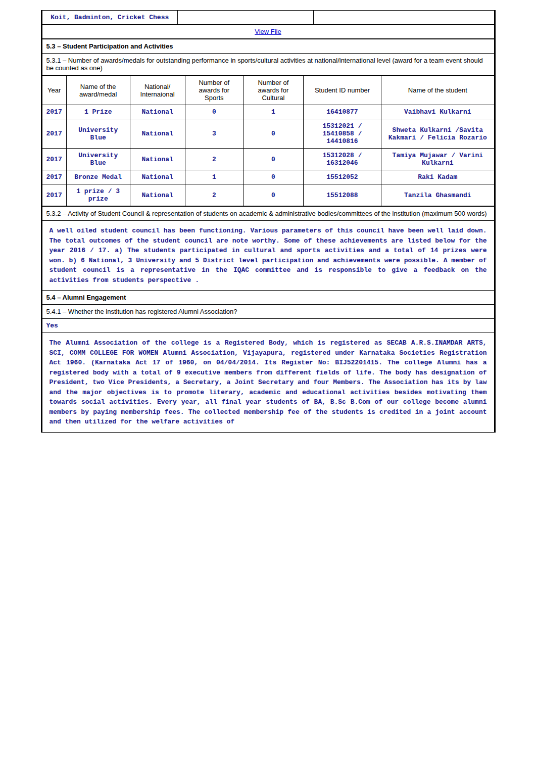| Koit, Badminton, Cricket Chess | | |
View File
5.3 – Student Participation and Activities
5.3.1 – Number of awards/medals for outstanding performance in sports/cultural activities at national/international level (award for a team event should be counted as one)
| Year | Name of the award/medal | National/ Internaional | Number of awards for Sports | Number of awards for Cultural | Student ID number | Name of the student |
| --- | --- | --- | --- | --- | --- | --- |
| 2017 | 1 Prize | National | 0 | 1 | 16410877 | Vaibhavi Kulkarni |
| 2017 | University Blue | National | 3 | 0 | 15312021 / 15410858 / 14410816 | Shweta Kulkarni /Savita Kakmari / Felicia Rozario |
| 2017 | University Blue | National | 2 | 0 | 15312028 / 16312046 | Tamiya Mujawar / Varini Kulkarni |
| 2017 | Bronze Medal | National | 1 | 0 | 15512052 | Raki Kadam |
| 2017 | 1 prize / 3 prize | National | 2 | 0 | 15512088 | Tanzila Ghasmandi |
5.3.2 – Activity of Student Council & representation of students on academic & administrative bodies/committees of the institution (maximum 500 words)
A well oiled student council has been functioning. Various parameters of this council have been well laid down. The total outcomes of the student council are note worthy. Some of these achievements are listed below for the year 2016 / 17. a) The students participated in cultural and sports activities and a total of 14 prizes were won. b) 6 National, 3 University and 5 District level participation and achievements were possible. A member of student council is a representative in the IQAC committee and is responsible to give a feedback on the activities from students perspective .
5.4 – Alumni Engagement
5.4.1 – Whether the institution has registered Alumni Association?
Yes
The Alumni Association of the college is a Registered Body, which is registered as SECAB A.R.S.INAMDAR ARTS, SCI, COMM COLLEGE FOR WOMEN Alumni Association, Vijayapura, registered under Karnataka Societies Registration Act 1960. (Karnataka Act 17 of 1960, on 04/04/2014. Its Register No: BIJ52201415. The college Alumni has a registered body with a total of 9 executive members from different fields of life. The body has designation of President, two Vice Presidents, a Secretary, a Joint Secretary and four Members. The Association has its by law and the major objectives is to promote literary, academic and educational activities besides motivating them towards social activities. Every year, all final year students of BA, B.Sc B.Com of our college become alumni members by paying membership fees. The collected membership fee of the students is credited in a joint account and then utilized for the welfare activities of